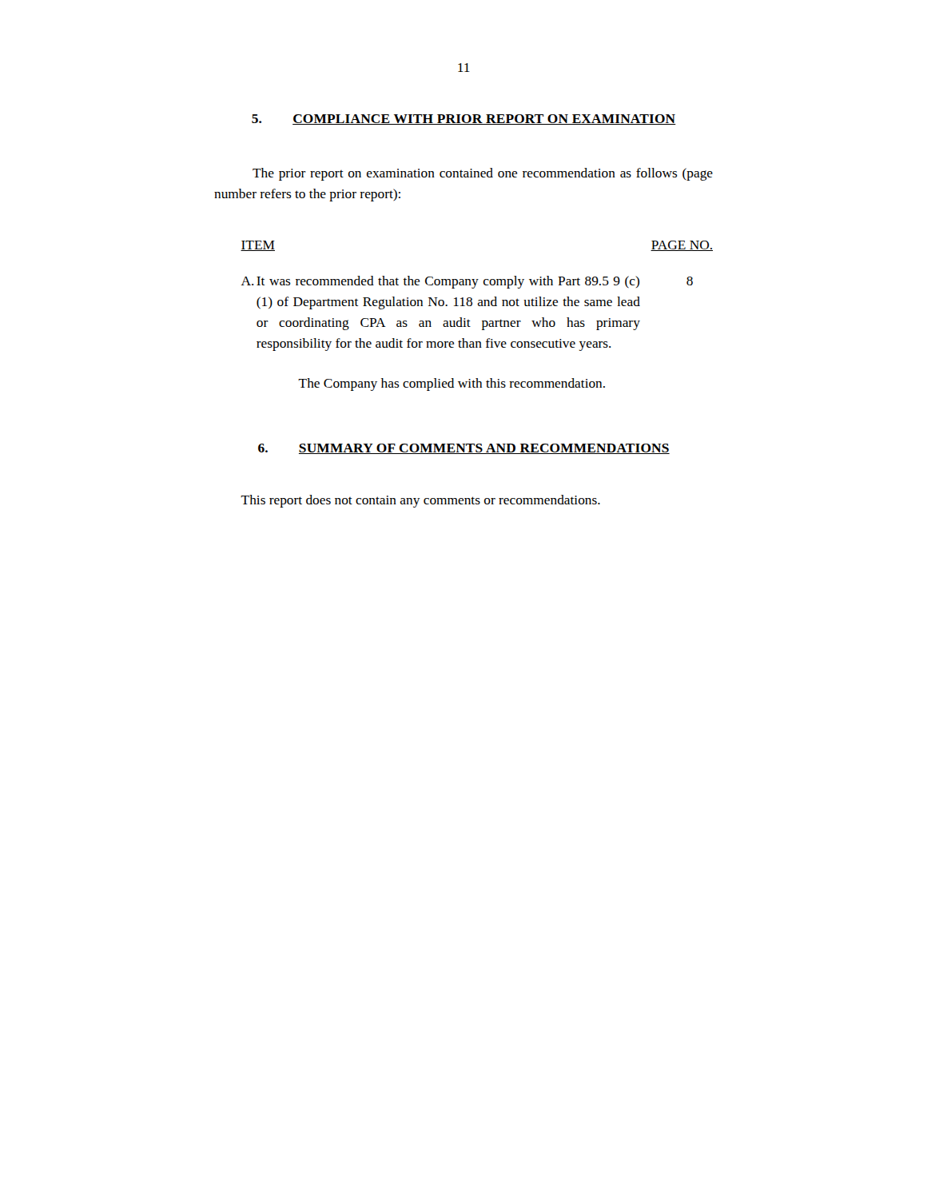11
5. COMPLIANCE WITH PRIOR REPORT ON EXAMINATION
The prior report on examination contained one recommendation as follows (page number refers to the prior report):
ITEM PAGE NO.
A.
It was recommended that the Company comply with Part 89.5 9 (c)(1) of Department Regulation No. 118 and not utilize the same lead or coordinating CPA as an audit partner who has primary responsibility for the audit for more than five consecutive years.
8
The Company has complied with this recommendation.
6. SUMMARY OF COMMENTS AND RECOMMENDATIONS
This report does not contain any comments or recommendations.